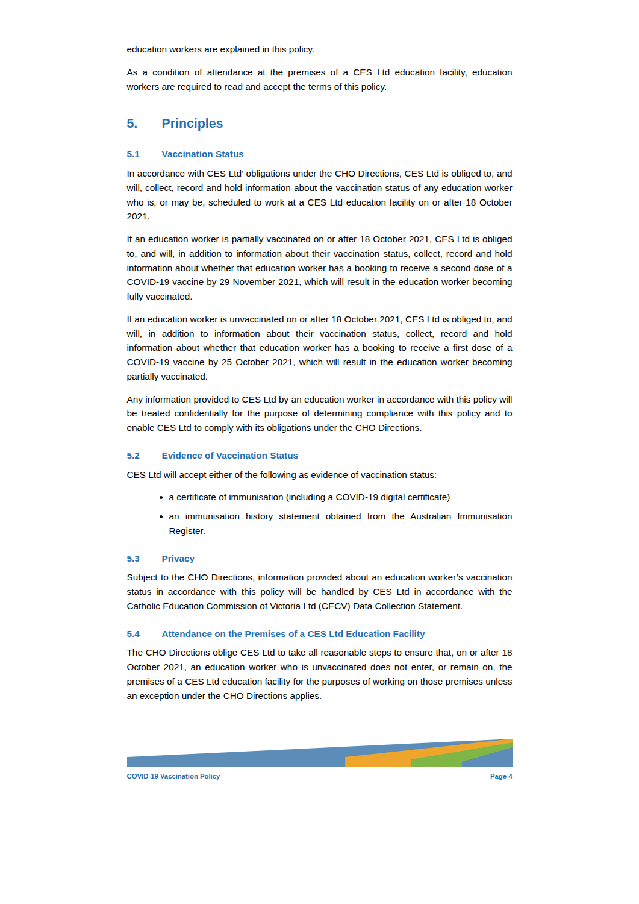education workers are explained in this policy.
As a condition of attendance at the premises of a CES Ltd education facility, education workers are required to read and accept the terms of this policy.
5. Principles
5.1 Vaccination Status
In accordance with CES Ltd’ obligations under the CHO Directions, CES Ltd is obliged to, and will, collect, record and hold information about the vaccination status of any education worker who is, or may be, scheduled to work at a CES Ltd education facility on or after 18 October 2021.
If an education worker is partially vaccinated on or after 18 October 2021, CES Ltd is obliged to, and will, in addition to information about their vaccination status, collect, record and hold information about whether that education worker has a booking to receive a second dose of a COVID-19 vaccine by 29 November 2021, which will result in the education worker becoming fully vaccinated.
If an education worker is unvaccinated on or after 18 October 2021, CES Ltd is obliged to, and will, in addition to information about their vaccination status, collect, record and hold information about whether that education worker has a booking to receive a first dose of a COVID-19 vaccine by 25 October 2021, which will result in the education worker becoming partially vaccinated.
Any information provided to CES Ltd by an education worker in accordance with this policy will be treated confidentially for the purpose of determining compliance with this policy and to enable CES Ltd to comply with its obligations under the CHO Directions.
5.2 Evidence of Vaccination Status
CES Ltd will accept either of the following as evidence of vaccination status:
a certificate of immunisation (including a COVID-19 digital certificate)
an immunisation history statement obtained from the Australian Immunisation Register.
5.3 Privacy
Subject to the CHO Directions, information provided about an education worker’s vaccination status in accordance with this policy will be handled by CES Ltd in accordance with the Catholic Education Commission of Victoria Ltd (CECV) Data Collection Statement.
5.4 Attendance on the Premises of a CES Ltd Education Facility
The CHO Directions oblige CES Ltd to take all reasonable steps to ensure that, on or after 18 October 2021, an education worker who is unvaccinated does not enter, or remain on, the premises of a CES Ltd education facility for the purposes of working on those premises unless an exception under the CHO Directions applies.
COVID-19 Vaccination Policy
Page 4